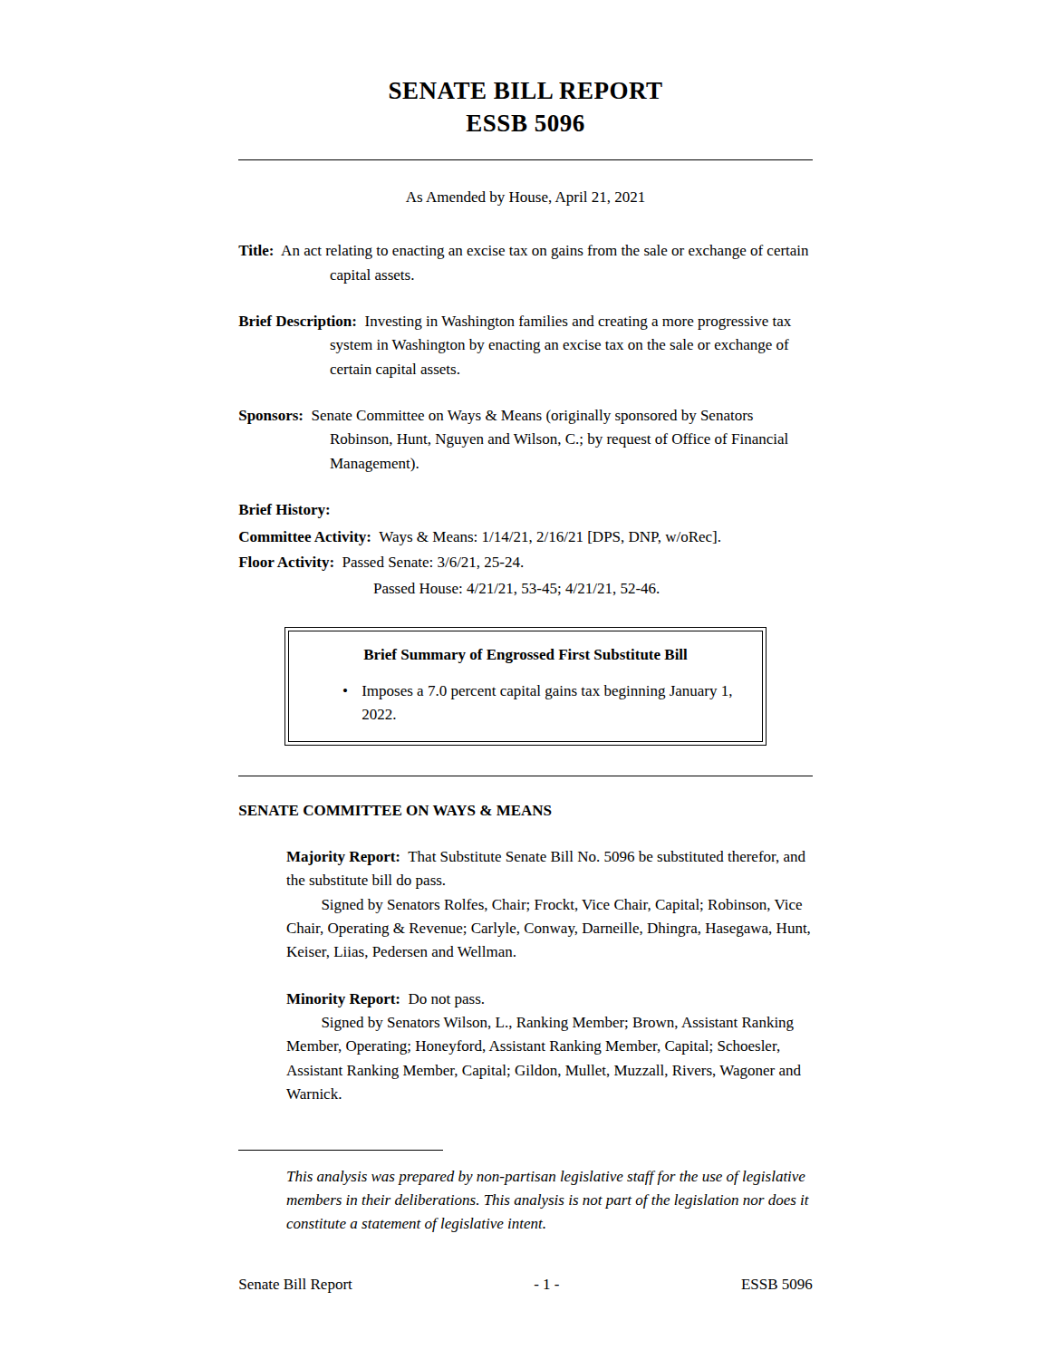SENATE BILL REPORTESSB 5096
As Amended by House, April 21, 2021
Title: An act relating to enacting an excise tax on gains from the sale or exchange of certain capital assets.
Brief Description: Investing in Washington families and creating a more progressive tax system in Washington by enacting an excise tax on the sale or exchange of certain capital assets.
Sponsors: Senate Committee on Ways & Means (originally sponsored by Senators Robinson, Hunt, Nguyen and Wilson, C.; by request of Office of Financial Management).
Brief History:
Committee Activity: Ways & Means: 1/14/21, 2/16/21 [DPS, DNP, w/oRec].
Floor Activity: Passed Senate: 3/6/21, 25-24.
Passed House: 4/21/21, 53-45; 4/21/21, 52-46.
Brief Summary of Engrossed First Substitute Bill
Imposes a 7.0 percent capital gains tax beginning January 1, 2022.
SENATE COMMITTEE ON WAYS & MEANS
Majority Report: That Substitute Senate Bill No. 5096 be substituted therefor, and the substitute bill do pass.
Signed by Senators Rolfes, Chair; Frockt, Vice Chair, Capital; Robinson, Vice Chair, Operating & Revenue; Carlyle, Conway, Darneille, Dhingra, Hasegawa, Hunt, Keiser, Liias, Pedersen and Wellman.
Minority Report: Do not pass.
Signed by Senators Wilson, L., Ranking Member; Brown, Assistant Ranking Member, Operating; Honeyford, Assistant Ranking Member, Capital; Schoesler, Assistant Ranking Member, Capital; Gildon, Mullet, Muzzall, Rivers, Wagoner and Warnick.
This analysis was prepared by non-partisan legislative staff for the use of legislative members in their deliberations. This analysis is not part of the legislation nor does it constitute a statement of legislative intent.
Senate Bill Report - 1 - ESSB 5096